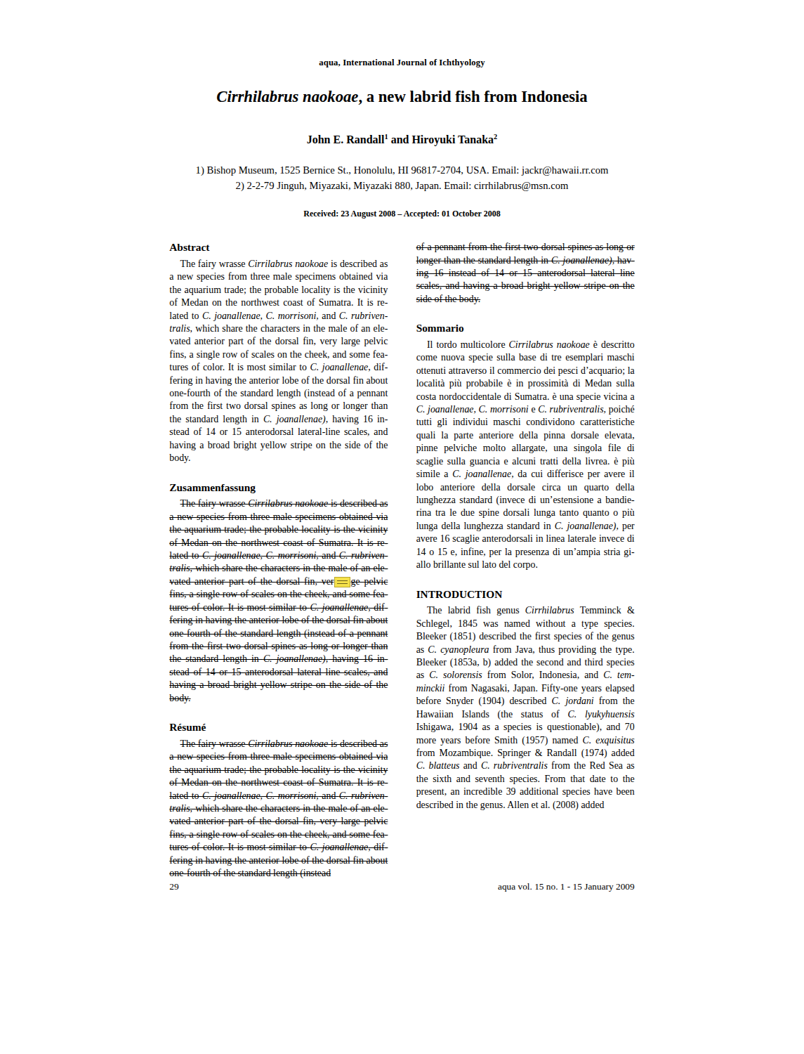aqua, International Journal of Ichthyology
Cirrhilabrus naokoae, a new labrid fish from Indonesia
John E. Randall1 and Hiroyuki Tanaka2
1) Bishop Museum, 1525 Bernice St., Honolulu, HI 96817-2704, USA. Email: jackr@hawaii.rr.com
2) 2-2-79 Jinguh, Miyazaki, Miyazaki 880, Japan. Email: cirrhilabrus@msn.com
Received: 23 August 2008 – Accepted: 01 October 2008
Abstract
The fairy wrasse Cirrilabrus naokoae is described as a new species from three male specimens obtained via the aquarium trade; the probable locality is the vicinity of Medan on the northwest coast of Sumatra. It is related to C. joanallenae, C. morrisoni, and C. rubriventralis, which share the characters in the male of an elevated anterior part of the dorsal fin, very large pelvic fins, a single row of scales on the cheek, and some features of color. It is most similar to C. joanallenae, differing in having the anterior lobe of the dorsal fin about one-fourth of the standard length (instead of a pennant from the first two dorsal spines as long or longer than the standard length in C. joanallenae), having 16 instead of 14 or 15 anterodorsal lateral-line scales, and having a broad bright yellow stripe on the side of the body.
Zusammenfassung
The fairy wrasse Cirrilabrus naokoae is described as a new species from three male specimens obtained via the aquarium trade; the probable locality is the vicinity of Medan on the northwest coast of Sumatra. It is related to C. joanallenae, C. morrisoni, and C. rubriventralis, which share the characters in the male of an elevated anterior part of the dorsal fin, ver ge pelvic fins, a single row of scales on the cheek, and some features of color. It is most similar to C. joanallenae, differing in having the anterior lobe of the dorsal fin about one-fourth of the standard length (instead of a pennant from the first two dorsal spines as long or longer than the standard length in C. joanallenae), having 16 instead of 14 or 15 anterodorsal lateral line scales, and having a broad bright yellow stripe on the side of the body.
Résumé
The fairy wrasse Cirrilabrus naokoae is described as a new species from three male specimens obtained via the aquarium trade; the probable locality is the vicinity of Medan on the northwest coast of Sumatra. It is related to C. joanallenae, C. morrisoni, and C. rubriventralis, which share the characters in the male of an elevated anterior part of the dorsal fin, very large pelvic fins, a single row of scales on the cheek, and some features of color. It is most similar to C. joanallenae, differing in having the anterior lobe of the dorsal fin about one-fourth of the standard length (instead
of a pennant from the first two dorsal spines as long or longer than the standard length in C. joanallenae), having 16 instead of 14 or 15 anterodorsal lateral line scales, and having a broad bright yellow stripe on the side of the body.
Sommario
Il tordo multicolore Cirrilabrus naokoae è descritto come nuova specie sulla base di tre esemplari maschi ottenuti attraverso il commercio dei pesci d’acquario; la località più probabile è in prossimità di Medan sulla costa nordoccidentale di Sumatra. è una specie vicina a C. joanallenae, C. morrisoni e C. rubriventralis, poiché tutti gli individui maschi condividono caratteristiche quali la parte anteriore della pinna dorsale elevata, pinne pelviche molto allargate, una singola file di scaglie sulla guancia e alcuni tratti della livrea. è più simile a C. joanallenae, da cui differisce per avere il lobo anteriore della dorsale circa un quarto della lunghezza standard (invece di un’estensione a bandierina tra le due spine dorsali lunga tanto quanto o più lunga della lunghezza standard in C. joanallenae), per avere 16 scaglie anterodorsali in linea laterale invece di 14 o 15 e, infine, per la presenza di un’ampia stria giallo brillante sul lato del corpo.
INTRODUCTION
The labrid fish genus Cirrhilabrus Temminck & Schlegel, 1845 was named without a type species. Bleeker (1851) described the first species of the genus as C. cyanopleura from Java, thus providing the type. Bleeker (1853a, b) added the second and third species as C. solorensis from Solor, Indonesia, and C. temminckii from Nagasaki, Japan. Fifty-one years elapsed before Snyder (1904) described C. jordani from the Hawaiian Islands (the status of C. lyukyhuensis Ishigawa, 1904 as a species is questionable), and 70 more years before Smith (1957) named C. exquisitus from Mozambique. Springer & Randall (1974) added C. blatteus and C. rubriventralis from the Red Sea as the sixth and seventh species. From that date to the present, an incredible 39 additional species have been described in the genus. Allen et al. (2008) added
29
aqua vol. 15 no. 1 - 15 January 2009